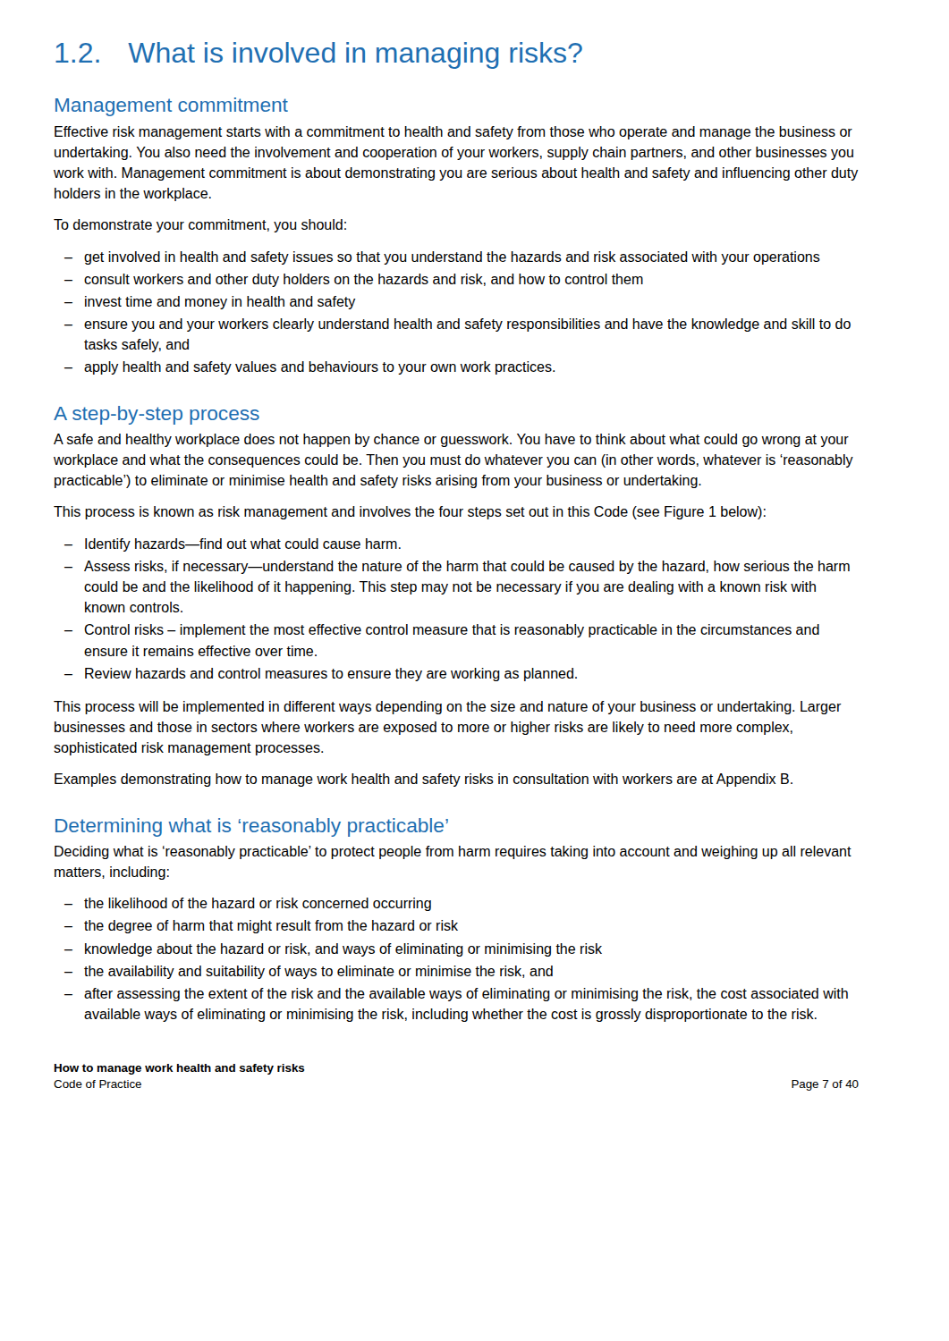1.2. What is involved in managing risks?
Management commitment
Effective risk management starts with a commitment to health and safety from those who operate and manage the business or undertaking. You also need the involvement and cooperation of your workers, supply chain partners, and other businesses you work with. Management commitment is about demonstrating you are serious about health and safety and influencing other duty holders in the workplace.
To demonstrate your commitment, you should:
get involved in health and safety issues so that you understand the hazards and risk associated with your operations
consult workers and other duty holders on the hazards and risk, and how to control them
invest time and money in health and safety
ensure you and your workers clearly understand health and safety responsibilities and have the knowledge and skill to do tasks safely, and
apply health and safety values and behaviours to your own work practices.
A step-by-step process
A safe and healthy workplace does not happen by chance or guesswork. You have to think about what could go wrong at your workplace and what the consequences could be. Then you must do whatever you can (in other words, whatever is ‘reasonably practicable’) to eliminate or minimise health and safety risks arising from your business or undertaking.
This process is known as risk management and involves the four steps set out in this Code (see Figure 1 below):
Identify hazards—find out what could cause harm.
Assess risks, if necessary—understand the nature of the harm that could be caused by the hazard, how serious the harm could be and the likelihood of it happening. This step may not be necessary if you are dealing with a known risk with known controls.
Control risks – implement the most effective control measure that is reasonably practicable in the circumstances and ensure it remains effective over time.
Review hazards and control measures to ensure they are working as planned.
This process will be implemented in different ways depending on the size and nature of your business or undertaking. Larger businesses and those in sectors where workers are exposed to more or higher risks are likely to need more complex, sophisticated risk management processes.
Examples demonstrating how to manage work health and safety risks in consultation with workers are at Appendix B.
Determining what is ‘reasonably practicable’
Deciding what is ‘reasonably practicable’ to protect people from harm requires taking into account and weighing up all relevant matters, including:
the likelihood of the hazard or risk concerned occurring
the degree of harm that might result from the hazard or risk
knowledge about the hazard or risk, and ways of eliminating or minimising the risk
the availability and suitability of ways to eliminate or minimise the risk, and
after assessing the extent of the risk and the available ways of eliminating or minimising the risk, the cost associated with available ways of eliminating or minimising the risk, including whether the cost is grossly disproportionate to the risk.
How to manage work health and safety risks
Code of Practice
Page 7 of 40